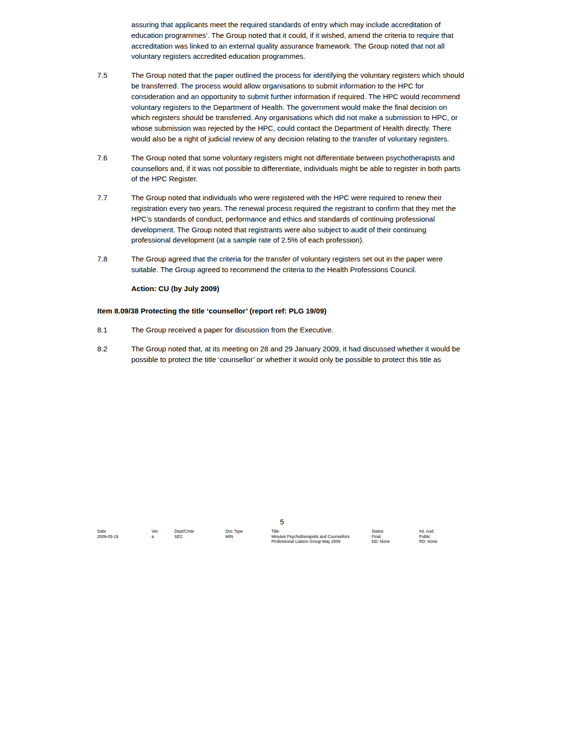assuring that applicants meet the required standards of entry which may include accreditation of education programmes’. The Group noted that it could, if it wished, amend the criteria to require that accreditation was linked to an external quality assurance framework. The Group noted that not all voluntary registers accredited education programmes.
7.5
The Group noted that the paper outlined the process for identifying the voluntary registers which should be transferred. The process would allow organisations to submit information to the HPC for consideration and an opportunity to submit further information if required. The HPC would recommend voluntary registers to the Department of Health. The government would make the final decision on which registers should be transferred. Any organisations which did not make a submission to HPC, or whose submission was rejected by the HPC, could contact the Department of Health directly. There would also be a right of judicial review of any decision relating to the transfer of voluntary registers.
7.6
The Group noted that some voluntary registers might not differentiate between psychotherapists and counsellors and, if it was not possible to differentiate, individuals might be able to register in both parts of the HPC Register.
7.7
The Group noted that individuals who were registered with the HPC were required to renew their registration every two years. The renewal process required the registrant to confirm that they met the HPC’s standards of conduct, performance and ethics and standards of continuing professional development. The Group noted that registrants were also subject to audit of their continuing professional development (at a sample rate of 2.5% of each profession).
7.8
The Group agreed that the criteria for the transfer of voluntary registers set out in the paper were suitable. The Group agreed to recommend the criteria to the Health Professions Council.
Action: CU (by July 2009)
Item 8.09/38 Protecting the title ‘counsellor’ (report ref: PLG 19/09)
8.1
The Group received a paper for discussion from the Executive.
8.2
The Group noted that, at its meeting on 28 and 29 January 2009, it had discussed whether it would be possible to protect the title ‘counsellor’ or whether it would only be possible to protect this title as
5
| Date | Ver. | Dept/Cmte | Doc Type | Title | Status | Int. Aud. |
| 2009-05-19 | a | SEC | MIN | Minutes Psychotherapists and Counsellors Professional Liaison Group May 2009 | Final DD: None | Public RD: None |